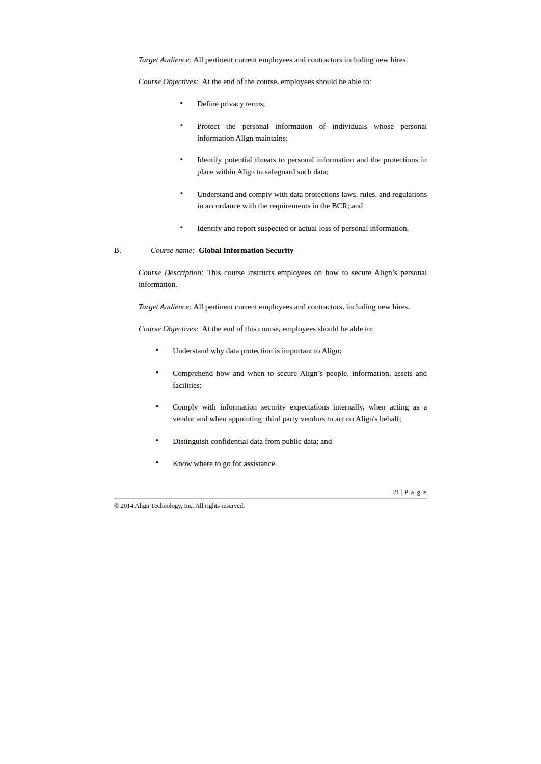Target Audience: All pertinent current employees and contractors including new hires.
Course Objectives: At the end of the course, employees should be able to:
Define privacy terms;
Protect the personal information of individuals whose personal information Align maintains;
Identify potential threats to personal information and the protections in place within Align to safeguard such data;
Understand and comply with data protections laws, rules, and regulations in accordance with the requirements in the BCR; and
Identify and report suspected or actual loss of personal information.
B.
Course name: Global Information Security
Course Description: This course instructs employees on how to secure Align’s personal information.
Target Audience: All pertinent current employees and contractors, including new hires.
Course Objectives: At the end of this course, employees should be able to:
Understand why data protection is important to Align;
Comprehend how and when to secure Align’s people, information, assets and facilities;
Comply with information security expectations internally, when acting as a vendor and when appointing third party vendors to act on Align's behalf;
Distinguish confidential data from public data; and
Know where to go for assistance.
21 | P a g e
© 2014 Align Technology, Inc. All rights reserved.